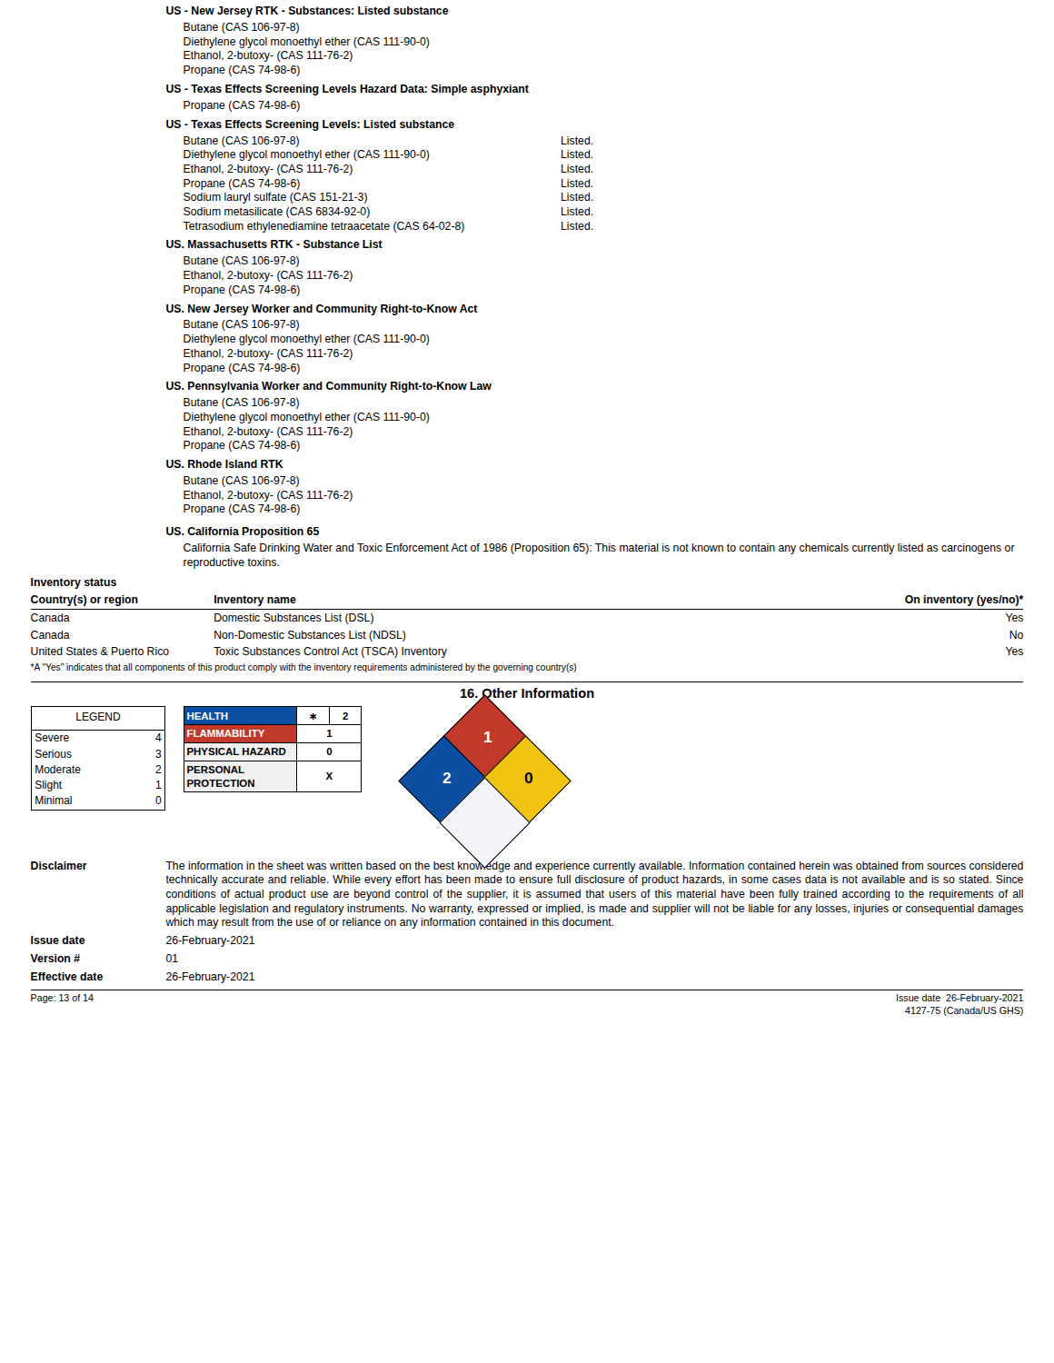US - New Jersey RTK - Substances: Listed substance
Butane (CAS 106-97-8)
Diethylene glycol monoethyl ether (CAS 111-90-0)
Ethanol, 2-butoxy- (CAS 111-76-2)
Propane (CAS 74-98-6)
US - Texas Effects Screening Levels Hazard Data: Simple asphyxiant
Propane (CAS 74-98-6)
US - Texas Effects Screening Levels: Listed substance
| Butane (CAS 106-97-8) | Listed. |
| Diethylene glycol monoethyl ether (CAS 111-90-0) | Listed. |
| Ethanol, 2-butoxy- (CAS 111-76-2) | Listed. |
| Propane (CAS 74-98-6) | Listed. |
| Sodium lauryl sulfate (CAS 151-21-3) | Listed. |
| Sodium metasilicate (CAS 6834-92-0) | Listed. |
| Tetrasodium ethylenediamine tetraacetate (CAS 64-02-8) | Listed. |
US. Massachusetts RTK - Substance List
Butane (CAS 106-97-8)
Ethanol, 2-butoxy- (CAS 111-76-2)
Propane (CAS 74-98-6)
US. New Jersey Worker and Community Right-to-Know Act
Butane (CAS 106-97-8)
Diethylene glycol monoethyl ether (CAS 111-90-0)
Ethanol, 2-butoxy- (CAS 111-76-2)
Propane (CAS 74-98-6)
US. Pennsylvania Worker and Community Right-to-Know Law
Butane (CAS 106-97-8)
Diethylene glycol monoethyl ether (CAS 111-90-0)
Ethanol, 2-butoxy- (CAS 111-76-2)
Propane (CAS 74-98-6)
US. Rhode Island RTK
Butane (CAS 106-97-8)
Ethanol, 2-butoxy- (CAS 111-76-2)
Propane (CAS 74-98-6)
US. California Proposition 65
California Safe Drinking Water and Toxic Enforcement Act of 1986 (Proposition 65): This material is not known to contain any chemicals currently listed as carcinogens or reproductive toxins.
Inventory status
| Country(s) or region | Inventory name | On inventory (yes/no)* |
| --- | --- | --- |
| Canada | Domestic Substances List (DSL) | Yes |
| Canada | Non-Domestic Substances List (NDSL) | No |
| United States & Puerto Rico | Toxic Substances Control Act (TSCA) Inventory | Yes |
*A "Yes" indicates that all components of this product comply with the inventory requirements administered by the governing country(s)
16. Other Information
| LEGEND |
| Severe | 4 |
| Serious | 3 |
| Moderate | 2 |
| Slight | 1 |
| Minimal | 0 |
| HEALTH | ∗ | 2 |
| FLAMMABILITY | 1 |
| PHYSICAL HAZARD | 0 |
| PERSONAL PROTECTION | X |
1
2
0
Disclaimer
The information in the sheet was written based on the best knowledge and experience currently available. Information contained herein was obtained from sources considered technically accurate and reliable. While every effort has been made to ensure full disclosure of product hazards, in some cases data is not available and is so stated. Since conditions of actual product use are beyond control of the supplier, it is assumed that users of this material have been fully trained according to the requirements of all applicable legislation and regulatory instruments. No warranty, expressed or implied, is made and supplier will not be liable for any losses, injuries or consequential damages which may result from the use of or reliance on any information contained in this document.
Issue date
26-February-2021
Version #
01
Effective date
26-February-2021
Page: 13 of 14
Issue date 26-February-2021
4127-75 (Canada/US GHS)